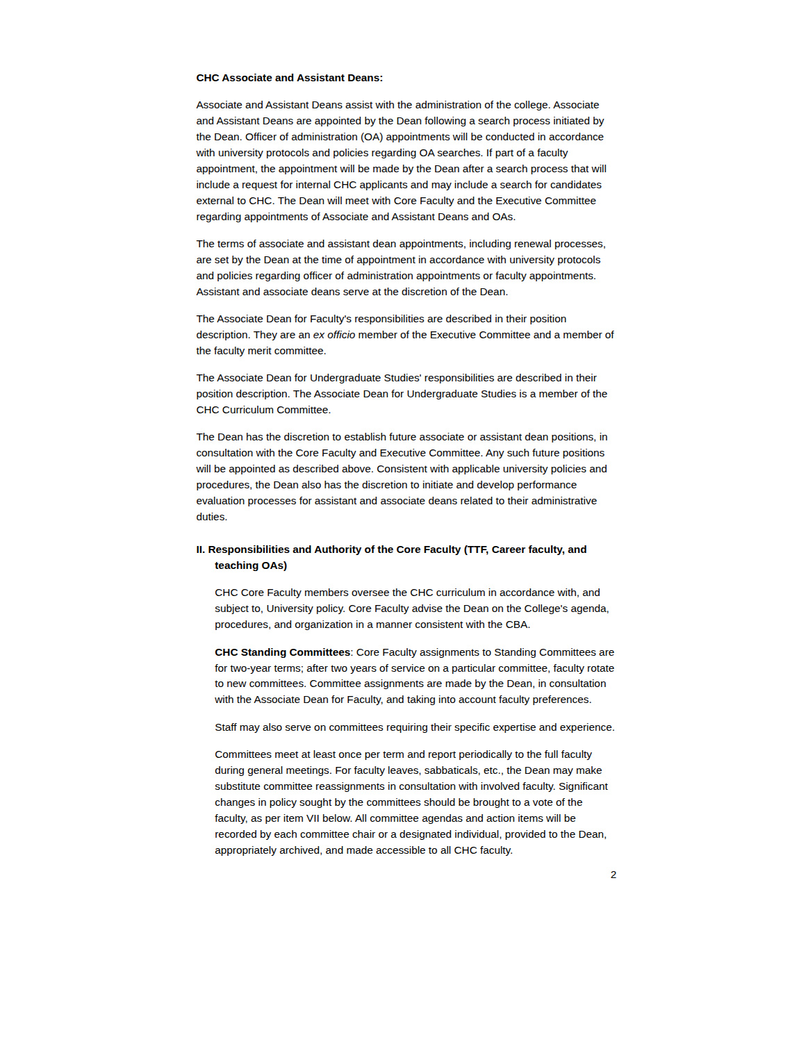CHC Associate and Assistant Deans:
Associate and Assistant Deans assist with the administration of the college. Associate and Assistant Deans are appointed by the Dean following a search process initiated by the Dean. Officer of administration (OA) appointments will be conducted in accordance with university protocols and policies regarding OA searches. If part of a faculty appointment, the appointment will be made by the Dean after a search process that will include a request for internal CHC applicants and may include a search for candidates external to CHC. The Dean will meet with Core Faculty and the Executive Committee regarding appointments of Associate and Assistant Deans and OAs.
The terms of associate and assistant dean appointments, including renewal processes, are set by the Dean at the time of appointment in accordance with university protocols and policies regarding officer of administration appointments or faculty appointments. Assistant and associate deans serve at the discretion of the Dean.
The Associate Dean for Faculty's responsibilities are described in their position description. They are an ex officio member of the Executive Committee and a member of the faculty merit committee.
The Associate Dean for Undergraduate Studies' responsibilities are described in their position description. The Associate Dean for Undergraduate Studies is a member of the CHC Curriculum Committee.
The Dean has the discretion to establish future associate or assistant dean positions, in consultation with the Core Faculty and Executive Committee. Any such future positions will be appointed as described above. Consistent with applicable university policies and procedures, the Dean also has the discretion to initiate and develop performance evaluation processes for assistant and associate deans related to their administrative duties.
II. Responsibilities and Authority of the Core Faculty (TTF, Career faculty, and teaching OAs)
CHC Core Faculty members oversee the CHC curriculum in accordance with, and subject to, University policy. Core Faculty advise the Dean on the College's agenda, procedures, and organization in a manner consistent with the CBA.
CHC Standing Committees: Core Faculty assignments to Standing Committees are for two-year terms; after two years of service on a particular committee, faculty rotate to new committees. Committee assignments are made by the Dean, in consultation with the Associate Dean for Faculty, and taking into account faculty preferences.
Staff may also serve on committees requiring their specific expertise and experience.
Committees meet at least once per term and report periodically to the full faculty during general meetings. For faculty leaves, sabbaticals, etc., the Dean may make substitute committee reassignments in consultation with involved faculty. Significant changes in policy sought by the committees should be brought to a vote of the faculty, as per item VII below. All committee agendas and action items will be recorded by each committee chair or a designated individual, provided to the Dean, appropriately archived, and made accessible to all CHC faculty.
2